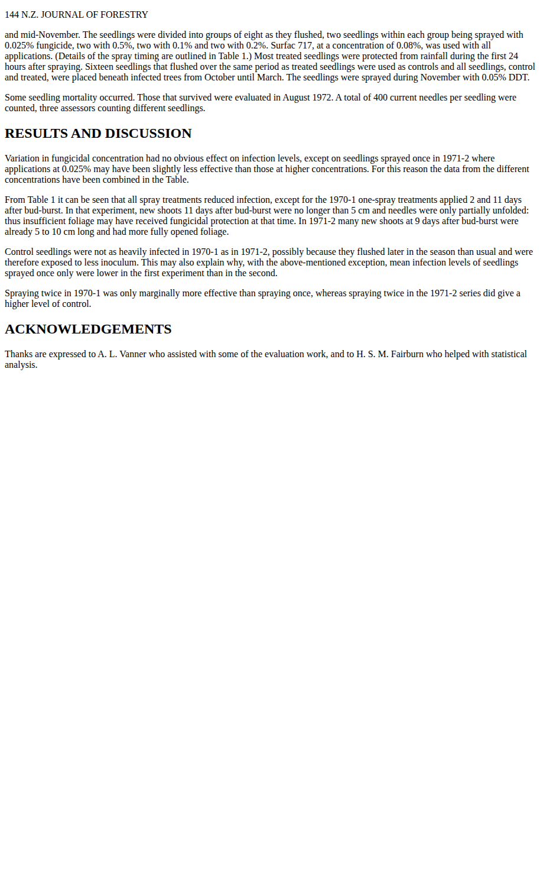144 N.Z. JOURNAL OF FORESTRY
and mid-November. The seedlings were divided into groups of eight as they flushed, two seedlings within each group being sprayed with 0.025% fungicide, two with 0.5%, two with 0.1% and two with 0.2%. Surfac 717, at a concentration of 0.08%, was used with all applications. (Details of the spray timing are outlined in Table 1.) Most treated seedlings were protected from rainfall during the first 24 hours after spraying. Sixteen seedlings that flushed over the same period as treated seedlings were used as controls and all seedlings, control and treated, were placed beneath infected trees from October until March. The seedlings were sprayed during November with 0.05% DDT.
Some seedling mortality occurred. Those that survived were evaluated in August 1972. A total of 400 current needles per seedling were counted, three assessors counting different seedlings.
RESULTS AND DISCUSSION
Variation in fungicidal concentration had no obvious effect on infection levels, except on seedlings sprayed once in 1971-2 where applications at 0.025% may have been slightly less effective than those at higher concentrations. For this reason the data from the different concentrations have been combined in the Table.
From Table 1 it can be seen that all spray treatments reduced infection, except for the 1970-1 one-spray treatments applied 2 and 11 days after bud-burst. In that experiment, new shoots 11 days after bud-burst were no longer than 5 cm and needles were only partially unfolded: thus insufficient foliage may have received fungicidal protection at that time. In 1971-2 many new shoots at 9 days after bud-burst were already 5 to 10 cm long and had more fully opened foliage.
Control seedlings were not as heavily infected in 1970-1 as in 1971-2, possibly because they flushed later in the season than usual and were therefore exposed to less inoculum. This may also explain why, with the above-mentioned exception, mean infection levels of seedlings sprayed once only were lower in the first experiment than in the second.
Spraying twice in 1970-1 was only marginally more effective than spraying once, whereas spraying twice in the 1971-2 series did give a higher level of control.
ACKNOWLEDGEMENTS
Thanks are expressed to A. L. Vanner who assisted with some of the evaluation work, and to H. S. M. Fairburn who helped with statistical analysis.